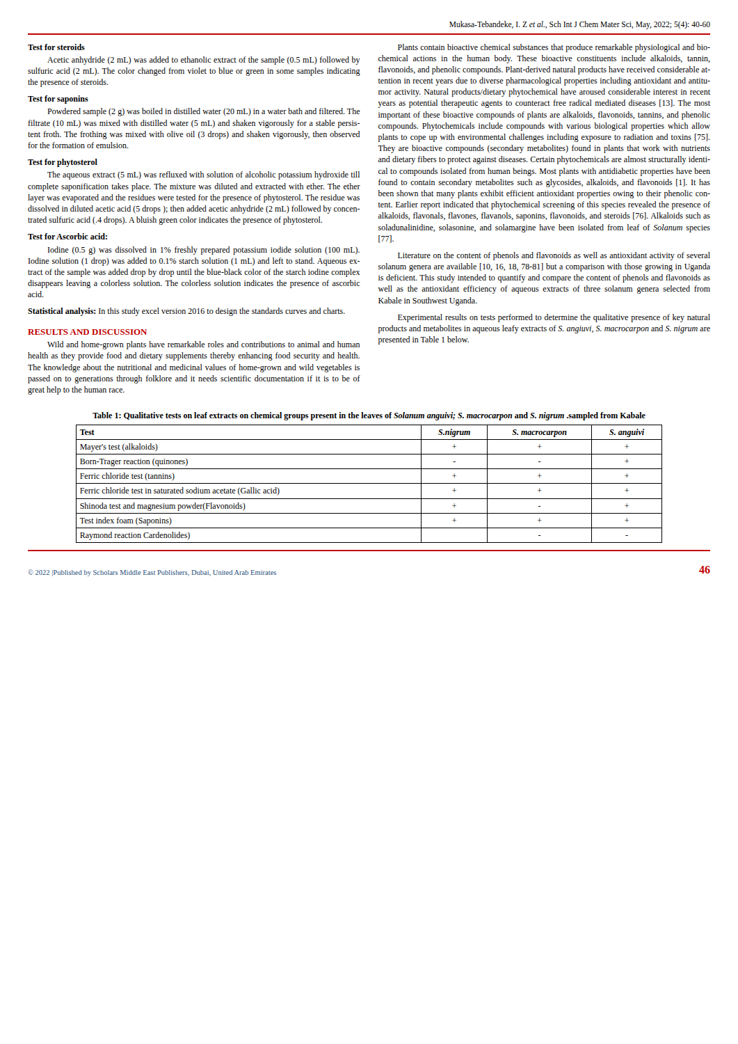Mukasa-Tebandeke, I. Z et al., Sch Int J Chem Mater Sci, May, 2022; 5(4): 40-60
Test for steroids
Acetic anhydride (2 mL) was added to ethanolic extract of the sample (0.5 mL) followed by sulfuric acid (2 mL). The color changed from violet to blue or green in some samples indicating the presence of steroids.
Test for saponins
Powdered sample (2 g) was boiled in distilled water (20 mL) in a water bath and filtered. The filtrate (10 mL) was mixed with distilled water (5 mL) and shaken vigorously for a stable persistent froth. The frothing was mixed with olive oil (3 drops) and shaken vigorously, then observed for the formation of emulsion.
Test for phytosterol
The aqueous extract (5 mL) was refluxed with solution of alcoholic potassium hydroxide till complete saponification takes place. The mixture was diluted and extracted with ether. The ether layer was evaporated and the residues were tested for the presence of phytosterol. The residue was dissolved in diluted acetic acid (5 drops ); then added acetic anhydride (2 mL) followed by concentrated sulfuric acid (.4 drops). A bluish green color indicates the presence of phytosterol.
Test for Ascorbic acid:
Iodine (0.5 g) was dissolved in 1% freshly prepared potassium iodide solution (100 mL). Iodine solution (1 drop) was added to 0.1% starch solution (1 mL) and left to stand. Aqueous extract of the sample was added drop by drop until the blue-black color of the starch iodine complex disappears leaving a colorless solution. The colorless solution indicates the presence of ascorbic acid.
Statistical analysis: In this study excel version 2016 to design the standards curves and charts.
RESULTS AND DISCUSSION
Wild and home-grown plants have remarkable roles and contributions to animal and human health as they provide food and dietary supplements thereby enhancing food security and health. The knowledge about the nutritional and medicinal values of home-grown and wild vegetables is passed on to generations through folklore and it needs scientific documentation if it is to be of great help to the human race.
Plants contain bioactive chemical substances that produce remarkable physiological and biochemical actions in the human body. These bioactive constituents include alkaloids, tannin, flavonoids, and phenolic compounds. Plant-derived natural products have received considerable attention in recent years due to diverse pharmacological properties including antioxidant and antitumor activity. Natural products/dietary phytochemical have aroused considerable interest in recent years as potential therapeutic agents to counteract free radical mediated diseases [13]. The most important of these bioactive compounds of plants are alkaloids, flavonoids, tannins, and phenolic compounds. Phytochemicals include compounds with various biological properties which allow plants to cope up with environmental challenges including exposure to radiation and toxins [75]. They are bioactive compounds (secondary metabolites) found in plants that work with nutrients and dietary fibers to protect against diseases. Certain phytochemicals are almost structurally identical to compounds isolated from human beings. Most plants with antidiabetic properties have been found to contain secondary metabolites such as glycosides, alkaloids, and flavonoids [1]. It has been shown that many plants exhibit efficient antioxidant properties owing to their phenolic content. Earlier report indicated that phytochemical screening of this species revealed the presence of alkaloids, flavonals, flavones, flavanols, saponins, flavonoids, and steroids [76]. Alkaloids such as soladunalinidine, solasonine, and solamargine have been isolated from leaf of Solanum species [77].
Literature on the content of phenols and flavonoids as well as antioxidant activity of several solanum genera are available [10, 16, 18, 78-81] but a comparison with those growing in Uganda is deficient. This study intended to quantify and compare the content of phenols and flavonoids as well as the antioxidant efficiency of aqueous extracts of three solanum genera selected from Kabale in Southwest Uganda.
Experimental results on tests performed to determine the qualitative presence of key natural products and metabolites in aqueous leafy extracts of S. angiuvi, S. macrocarpon and S. nigrum are presented in Table 1 below.
Table 1: Qualitative tests on leaf extracts on chemical groups present in the leaves of Solanum anguivi; S. macrocarpon and S. nigrum .sampled from Kabale
| Test | S.nigrum | S. macrocarpon | S. anguivi |
| --- | --- | --- | --- |
| Mayer's test (alkaloids) | + | + | + |
| Born-Trager reaction (quinones) | - | - | + |
| Ferric chloride test (tannins) | + | + | + |
| Ferric chloride test in saturated sodium acetate (Gallic acid) | + | + | + |
| Shinoda test and magnesium powder(Flavonoids) | + | - | + |
| Test index foam (Saponins) | + | + | + |
| Raymond reaction Cardenolides) | | - | - |
© 2022 |Published by Scholars Middle East Publishers, Dubai, United Arab Emirates
46